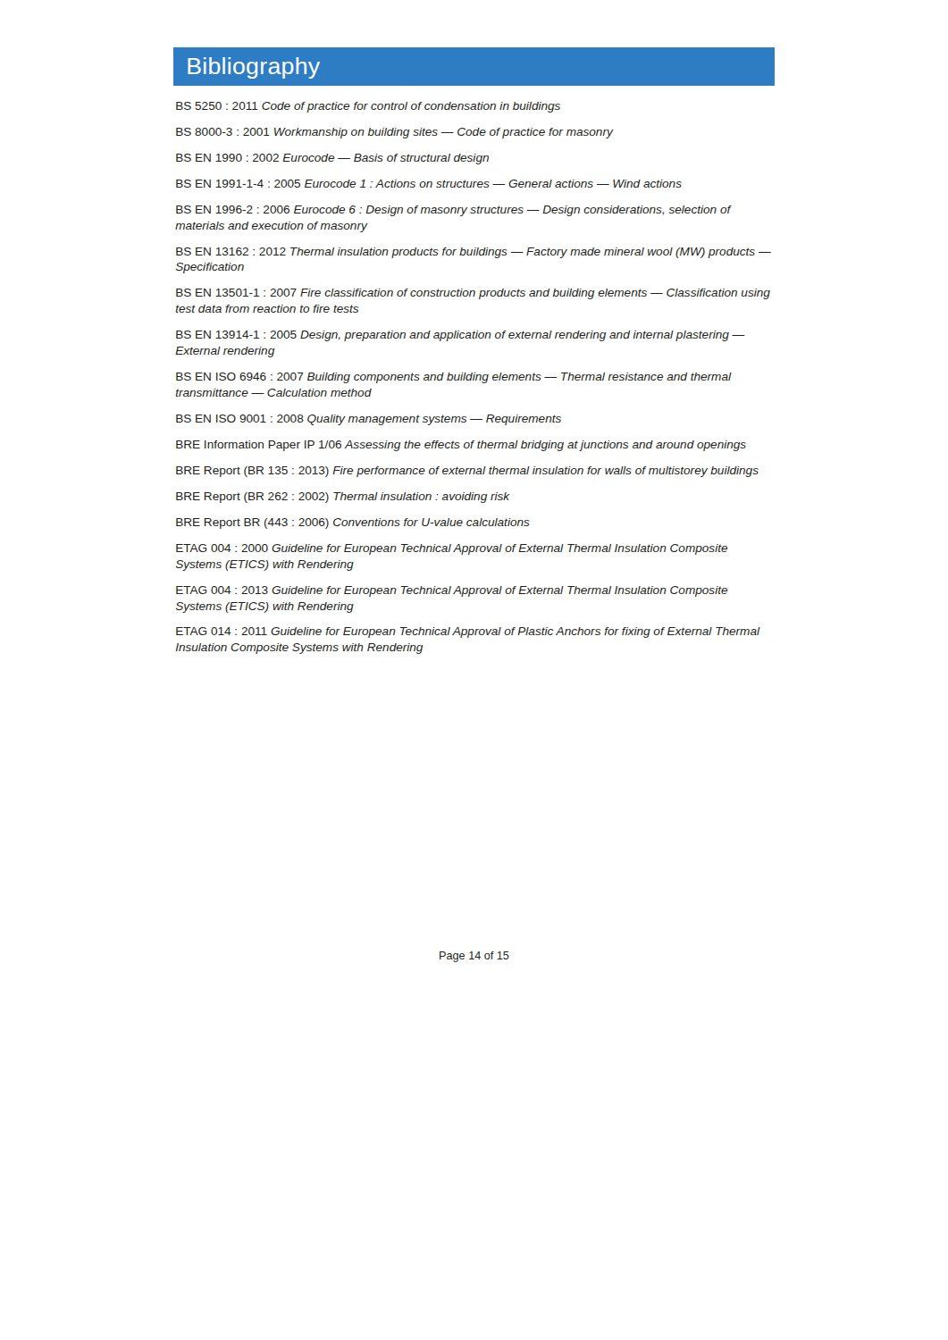Bibliography
BS 5250 : 2011 Code of practice for control of condensation in buildings
BS 8000-3 : 2001 Workmanship on building sites — Code of practice for masonry
BS EN 1990 : 2002 Eurocode — Basis of structural design
BS EN 1991-1-4 : 2005 Eurocode 1 : Actions on structures — General actions — Wind actions
BS EN 1996-2 : 2006 Eurocode 6 : Design of masonry structures — Design considerations, selection of materials and execution of masonry
BS EN 13162 : 2012 Thermal insulation products for buildings — Factory made mineral wool (MW) products — Specification
BS EN 13501-1 : 2007 Fire classification of construction products and building elements — Classification using test data from reaction to fire tests
BS EN 13914-1 : 2005 Design, preparation and application of external rendering and internal plastering — External rendering
BS EN ISO 6946 : 2007 Building components and building elements — Thermal resistance and thermal transmittance — Calculation method
BS EN ISO 9001 : 2008 Quality management systems — Requirements
BRE Information Paper IP 1/06 Assessing the effects of thermal bridging at junctions and around openings
BRE Report (BR 135 : 2013) Fire performance of external thermal insulation for walls of multistorey buildings
BRE Report (BR 262 : 2002) Thermal insulation : avoiding risk
BRE Report BR (443 : 2006) Conventions for U-value calculations
ETAG 004 : 2000 Guideline for European Technical Approval of External Thermal Insulation Composite Systems (ETICS) with Rendering
ETAG 004 : 2013 Guideline for European Technical Approval of External Thermal Insulation Composite Systems (ETICS) with Rendering
ETAG 014 : 2011 Guideline for European Technical Approval of Plastic Anchors for fixing of External Thermal Insulation Composite Systems with Rendering
Page 14 of 15